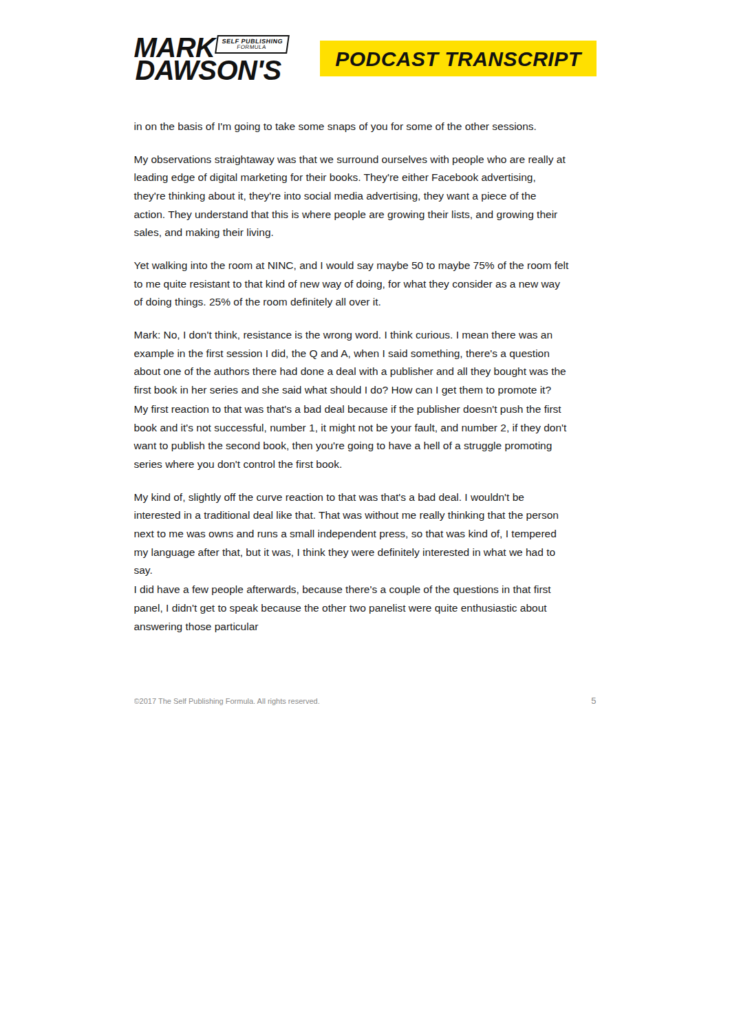Mark Dawson's
Self Publishing Formula
Podcast Transcript
in on the basis of I'm going to take some snaps of you for some of the other sessions.
My observations straightaway was that we surround ourselves with people who are really at leading edge of digital marketing for their books. They're either Facebook advertising, they're thinking about it, they're into social media advertising, they want a piece of the action. They understand that this is where people are growing their lists, and growing their sales, and making their living.
Yet walking into the room at NINC, and I would say maybe 50 to maybe 75% of the room felt to me quite resistant to that kind of new way of doing, for what they consider as a new way of doing things. 25% of the room definitely all over it.
Mark: No, I don't think, resistance is the wrong word. I think curious. I mean there was an example in the first session I did, the Q and A, when I said something, there's a question about one of the authors there had done a deal with a publisher and all they bought was the first book in her series and she said what should I do? How can I get them to promote it?
My first reaction to that was that's a bad deal because if the publisher doesn't push the first book and it's not successful, number 1, it might not be your fault, and number 2, if they don't want to publish the second book, then you're going to have a hell of a struggle promoting series where you don't control the first book.
My kind of, slightly off the curve reaction to that was that's a bad deal. I wouldn't be interested in a traditional deal like that. That was without me really thinking that the person next to me was owns and runs a small independent press, so that was kind of, I tempered my language after that, but it was, I think they were definitely interested in what we had to say.
I did have a few people afterwards, because there's a couple of the questions in that first panel, I didn't get to speak because the other two panelist were quite enthusiastic about answering those particular
©2017 The Self Publishing Formula. All rights reserved.
5